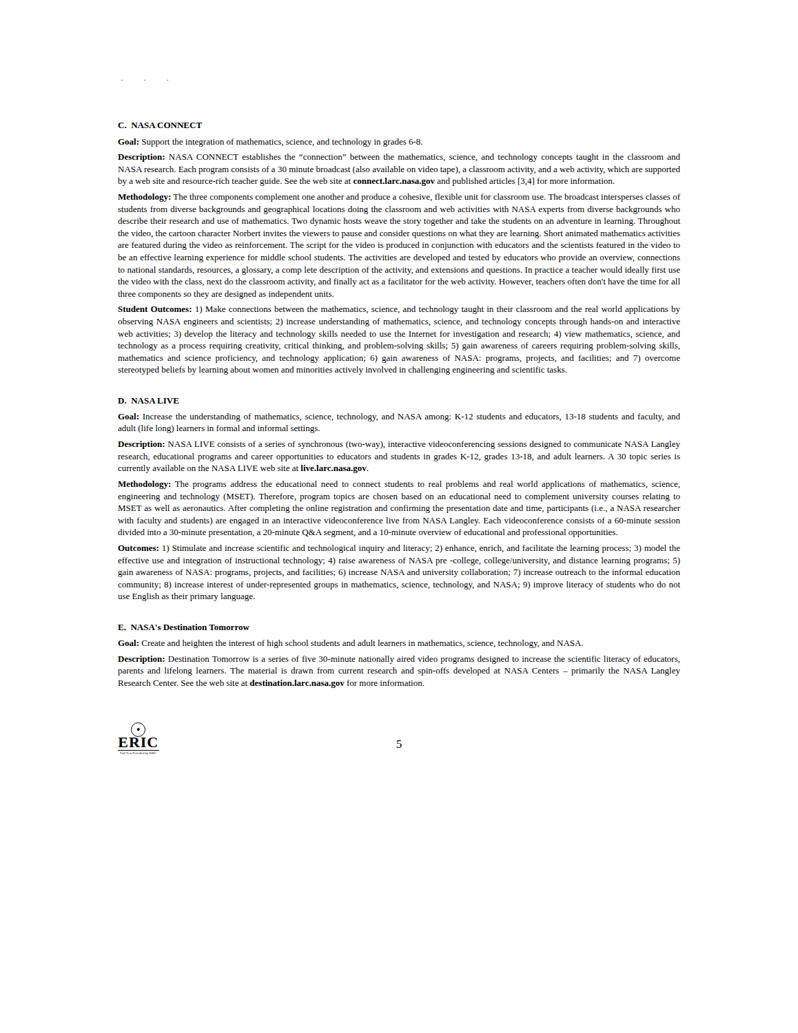. . .
C. NASA CONNECT
Goal: Support the integration of mathematics, science, and technology in grades 6-8.
Description: NASA CONNECT establishes the “connection” between the mathematics, science, and technology concepts taught in the classroom and NASA research. Each program consists of a 30 minute broadcast (also available on video tape), a classroom activity, and a web activity, which are supported by a web site and resource-rich teacher guide. See the web site at connect.larc.nasa.gov and published articles [3,4] for more information.
Methodology: The three components complement one another and produce a cohesive, flexible unit for classroom use. The broadcast intersperses classes of students from diverse backgrounds and geographical locations doing the classroom and web activities with NASA experts from diverse backgrounds who describe their research and use of mathematics. Two dynamic hosts weave the story together and take the students on an adventure in learning. Throughout the video, the cartoon character Norbert invites the viewers to pause and consider questions on what they are learning. Short animated mathematics activities are featured during the video as reinforcement. The script for the video is produced in conjunction with educators and the scientists featured in the video to be an effective learning experience for middle school students. The activities are developed and tested by educators who provide an overview, connections to national standards, resources, a glossary, a comp lete description of the activity, and extensions and questions. In practice a teacher would ideally first use the video with the class, next do the classroom activity, and finally act as a facilitator for the web activity. However, teachers often don't have the time for all three components so they are designed as independent units.
Student Outcomes: 1) Make connections between the mathematics, science, and technology taught in their classroom and the real world applications by observing NASA engineers and scientists; 2) increase understanding of mathematics, science, and technology concepts through hands-on and interactive web activities; 3) develop the literacy and technology skills needed to use the Internet for investigation and research; 4) view mathematics, science, and technology as a process requiring creativity, critical thinking, and problem-solving skills; 5) gain awareness of careers requiring problem-solving skills, mathematics and science proficiency, and technology application; 6) gain awareness of NASA: programs, projects, and facilities; and 7) overcome stereotyped beliefs by learning about women and minorities actively involved in challenging engineering and scientific tasks.
D. NASA LIVE
Goal: Increase the understanding of mathematics, science, technology, and NASA among: K-12 students and educators, 13-18 students and faculty, and adult (life long) learners in formal and informal settings.
Description: NASA LIVE consists of a series of synchronous (two-way), interactive videoconferencing sessions designed to communicate NASA Langley research, educational programs and career opportunities to educators and students in grades K-12, grades 13-18, and adult learners. A 30 topic series is currently available on the NASA LIVE web site at live.larc.nasa.gov.
Methodology: The programs address the educational need to connect students to real problems and real world applications of mathematics, science, engineering and technology (MSET). Therefore, program topics are chosen based on an educational need to complement university courses relating to MSET as well as aeronautics. After completing the online registration and confirming the presentation date and time, participants (i.e., a NASA researcher with faculty and students) are engaged in an interactive videoconference live from NASA Langley. Each videoconference consists of a 60-minute session divided into a 30-minute presentation, a 20-minute Q&A segment, and a 10-minute overview of educational and professional opportunities.
Outcomes: 1) Stimulate and increase scientific and technological inquiry and literacy; 2) enhance, enrich, and facilitate the learning process; 3) model the effective use and integration of instructional technology; 4) raise awareness of NASA pre -college, college/university, and distance learning programs; 5) gain awareness of NASA: programs, projects, and facilities; 6) increase NASA and university collaboration; 7) increase outreach to the informal education community; 8) increase interest of under-represented groups in mathematics, science, technology, and NASA; 9) improve literacy of students who do not use English as their primary language.
E. NASA's Destination Tomorrow
Goal: Create and heighten the interest of high school students and adult learners in mathematics, science, technology, and NASA.
Description: Destination Tomorrow is a series of five 30-minute nationally aired video programs designed to increase the scientific literacy of educators, parents and lifelong learners. The material is drawn from current research and spin-offs developed at NASA Centers – primarily the NASA Langley Research Center. See the web site at destination.larc.nasa.gov for more information.
●
ERIC
Full Text Provided by ERIC
5